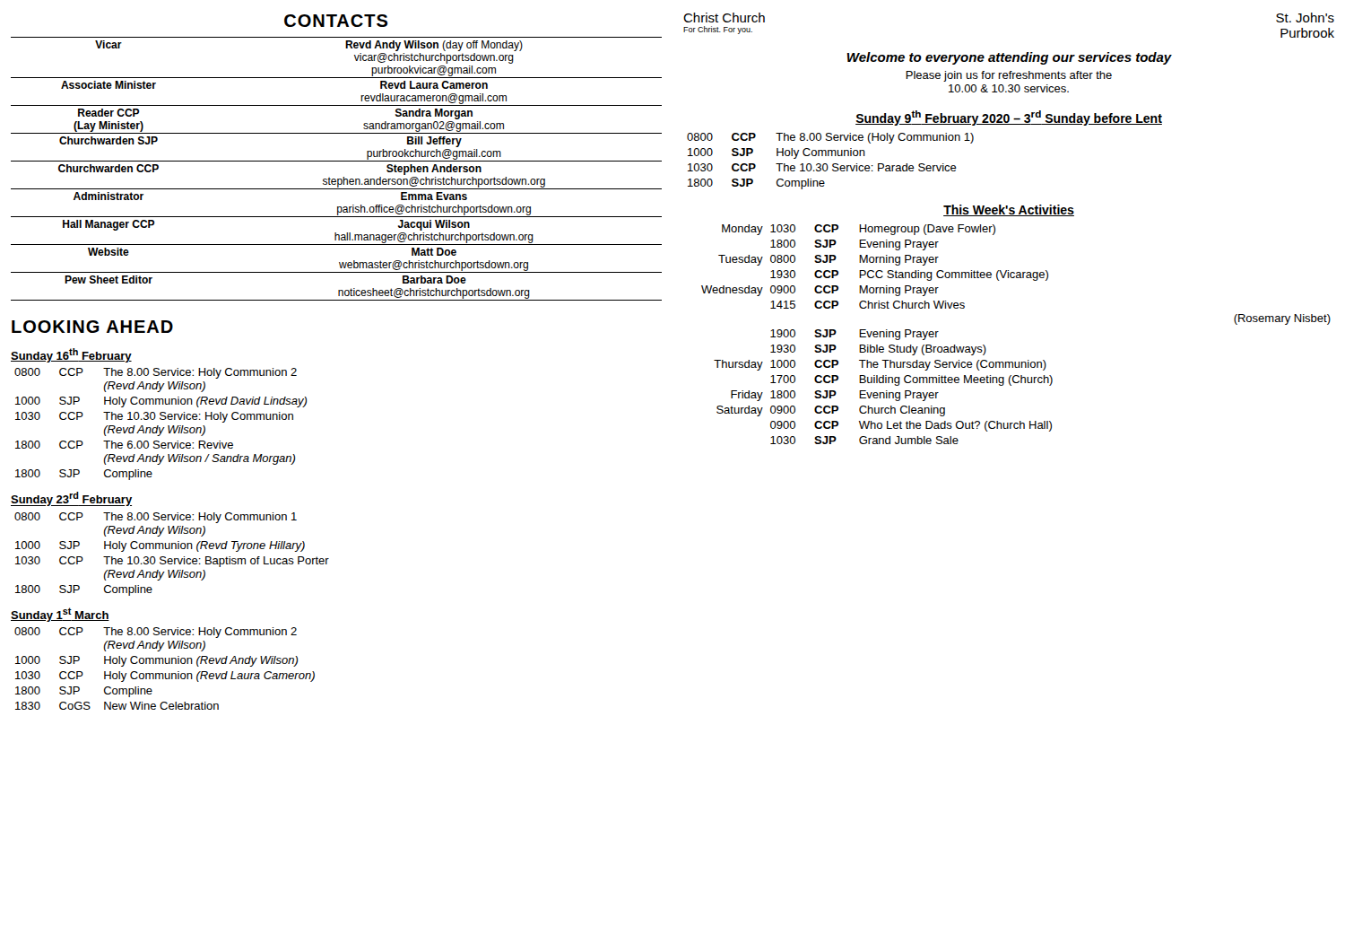CONTACTS
| Vicar | Revd Andy Wilson (day off Monday) vicar@christchurchportsdown.org purbrookvicar@gmail.com |
| Associate Minister | Revd Laura Cameron revdlauracameron@gmail.com |
| Reader CCP (Lay Minister) | Sandra Morgan sandramorgan02@gmail.com |
| Churchwarden SJP | Bill Jeffery purbrookchurch@gmail.com |
| Churchwarden CCP | Stephen Anderson stephen.anderson@christchurchportsdown.org |
| Administrator | Emma Evans parish.office@christchurchportsdown.org |
| Hall Manager CCP | Jacqui Wilson hall.manager@christchurchportsdown.org |
| Website | Matt Doe webmaster@christchurchportsdown.org |
| Pew Sheet Editor | Barbara Doe noticesheet@christchurchportsdown.org |
LOOKING AHEAD
Sunday 16th February
| 0800 | CCP | The 8.00 Service: Holy Communion 2 (Revd Andy Wilson) |
| 1000 | SJP | Holy Communion (Revd David Lindsay) |
| 1030 | CCP | The 10.30 Service: Holy Communion (Revd Andy Wilson) |
| 1800 | CCP | The 6.00 Service: Revive (Revd Andy Wilson / Sandra Morgan) |
| 1800 | SJP | Compline |
Sunday 23rd February
| 0800 | CCP | The 8.00 Service: Holy Communion 1 (Revd Andy Wilson) |
| 1000 | SJP | Holy Communion (Revd Tyrone Hillary) |
| 1030 | CCP | The 10.30 Service: Baptism of Lucas Porter (Revd Andy Wilson) |
| 1800 | SJP | Compline |
Sunday 1st March
| 0800 | CCP | The 8.00 Service: Holy Communion 2 (Revd Andy Wilson) |
| 1000 | SJP | Holy Communion (Revd Andy Wilson) |
| 1030 | CCP | Holy Communion (Revd Laura Cameron) |
| 1800 | SJP | Compline |
| 1830 | CoGS | New Wine Celebration |
Christ Church
For Christ. For you.
St. John's
Purbrook
Welcome to everyone attending our services today Please join us for refreshments after the
10.00 & 10.30 services.
Sunday 9th February 2020 – 3rd Sunday before Lent
| 0800 | CCP | The 8.00 Service (Holy Communion 1) |
| 1000 | SJP | Holy Communion |
| 1030 | CCP | The 10.30 Service: Parade Service |
| 1800 | SJP | Compline |
This Week's Activities
| Monday | 1030 | CCP | Homegroup (Dave Fowler) |
| | 1800 | SJP | Evening Prayer |
| Tuesday | 0800 | SJP | Morning Prayer |
| | 1930 | CCP | PCC Standing Committee (Vicarage) |
| Wednesday | 0900 | CCP | Morning Prayer |
| | 1415 | CCP | Christ Church Wives (Rosemary Nisbet) |
| | 1900 | SJP | Evening Prayer |
| | 1930 | SJP | Bible Study (Broadways) |
| Thursday | 1000 | CCP | The Thursday Service (Communion) |
| | 1700 | CCP | Building Committee Meeting (Church) |
| Friday | 1800 | SJP | Evening Prayer |
| Saturday | 0900 | CCP | Church Cleaning |
| | 0900 | CCP | Who Let the Dads Out? (Church Hall) |
| | 1030 | SJP | Grand Jumble Sale |